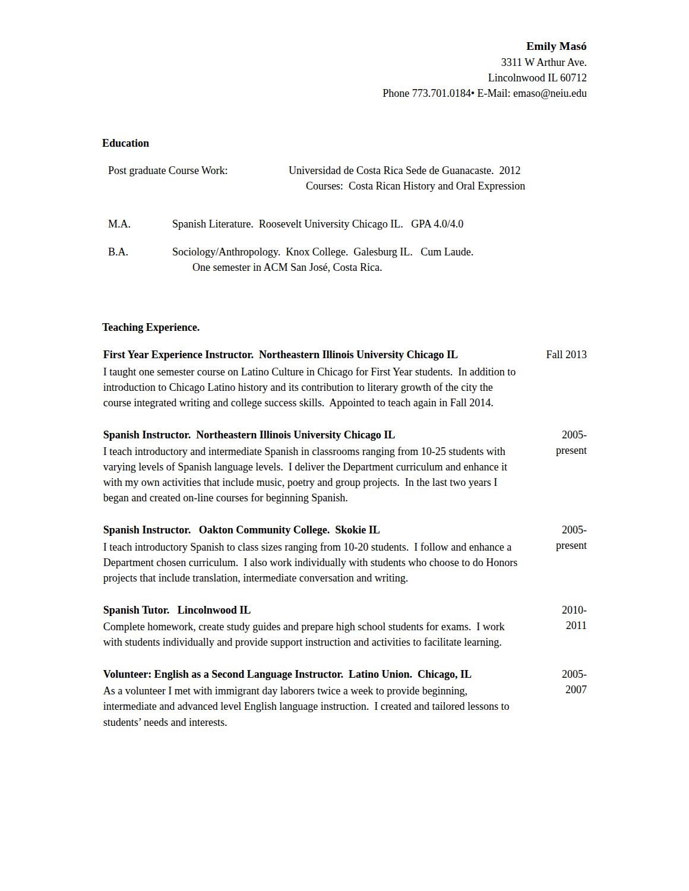Emily Masó 3311 W Arthur Ave. Lincolnwood IL 60712 Phone 773.701.0184• E-Mail: emaso@neiu.edu
Education
Post graduate Course Work:
Universidad de Costa Rica Sede de Guanacaste. 2012 Courses: Costa Rican History and Oral Expression
M.A.
Spanish Literature. Roosevelt University Chicago IL. GPA 4.0/4.0
B.A.
Sociology/Anthropology. Knox College. Galesburg IL. Cum Laude. One semester in ACM San José, Costa Rica.
Teaching Experience.
First Year Experience Instructor. Northeastern Illinois University Chicago IL
I taught one semester course on Latino Culture in Chicago for First Year students. In addition to introduction to Chicago Latino history and its contribution to literary growth of the city the course integrated writing and college success skills. Appointed to teach again in Fall 2014.
Fall 2013
Spanish Instructor. Northeastern Illinois University Chicago IL
I teach introductory and intermediate Spanish in classrooms ranging from 10-25 students with varying levels of Spanish language levels. I deliver the Department curriculum and enhance it with my own activities that include music, poetry and group projects. In the last two years I began and created on-line courses for beginning Spanish.
2005-present
Spanish Instructor. Oakton Community College. Skokie IL
I teach introductory Spanish to class sizes ranging from 10-20 students. I follow and enhance a Department chosen curriculum. I also work individually with students who choose to do Honors projects that include translation, intermediate conversation and writing.
2005-present
Spanish Tutor. Lincolnwood IL
Complete homework, create study guides and prepare high school students for exams. I work with students individually and provide support instruction and activities to facilitate learning.
2010-2011
Volunteer: English as a Second Language Instructor. Latino Union. Chicago, IL
As a volunteer I met with immigrant day laborers twice a week to provide beginning, intermediate and advanced level English language instruction. I created and tailored lessons to students’ needs and interests.
2005-2007